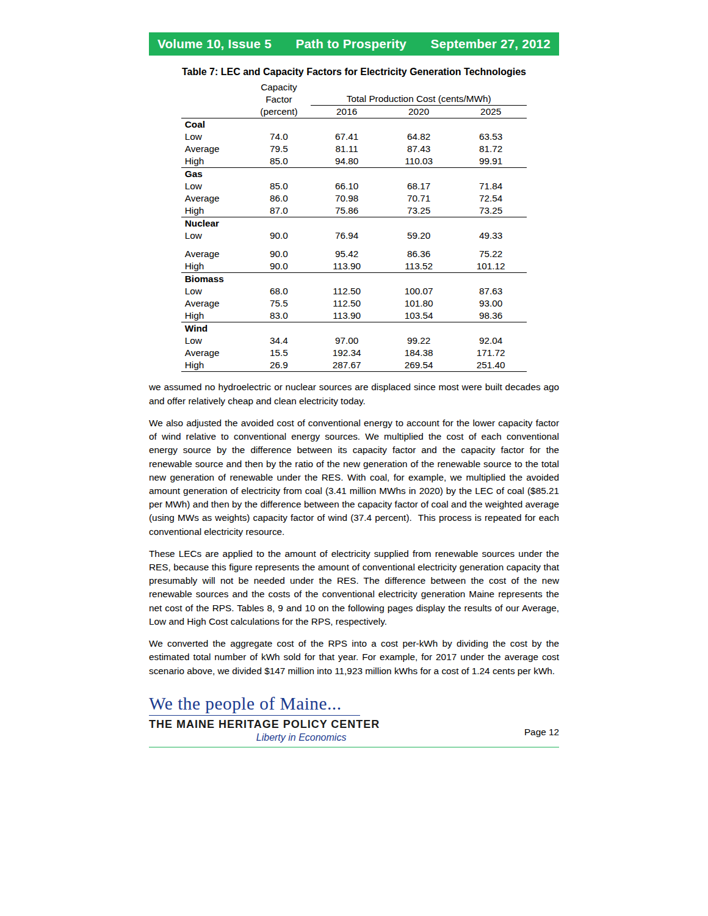Volume 10, Issue 5 Path to Prosperity September 27, 2012
Table 7: LEC and Capacity Factors for Electricity Generation Technologies
| | Capacity | |
| --- | --- | --- |
| | Factor | Total Production Cost (cents/MWh) |
| | (percent) | 2016 | 2020 | 2025 |
| Coal | | | | |
| Low | 74.0 | 67.41 | 64.82 | 63.53 |
| Average | 79.5 | 81.11 | 87.43 | 81.72 |
| High | 85.0 | 94.80 | 110.03 | 99.91 |
| Gas | | | | |
| Low | 85.0 | 66.10 | 68.17 | 71.84 |
| Average | 86.0 | 70.98 | 70.71 | 72.54 |
| High | 87.0 | 75.86 | 73.25 | 73.25 |
| Nuclear | | | | |
| Low | 90.0 | 76.94 | 59.20 | 49.33 |
| Average | 90.0 | 95.42 | 86.36 | 75.22 |
| High | 90.0 | 113.90 | 113.52 | 101.12 |
| Biomass | | | | |
| Low | 68.0 | 112.50 | 100.07 | 87.63 |
| Average | 75.5 | 112.50 | 101.80 | 93.00 |
| High | 83.0 | 113.90 | 103.54 | 98.36 |
| Wind | | | | |
| Low | 34.4 | 97.00 | 99.22 | 92.04 |
| Average | 15.5 | 192.34 | 184.38 | 171.72 |
| High | 26.9 | 287.67 | 269.54 | 251.40 |
we assumed no hydroelectric or nuclear sources are displaced since most were built decades ago and offer relatively cheap and clean electricity today.
We also adjusted the avoided cost of conventional energy to account for the lower capacity factor of wind relative to conventional energy sources. We multiplied the cost of each conventional energy source by the difference between its capacity factor and the capacity factor for the renewable source and then by the ratio of the new generation of the renewable source to the total new generation of renewable under the RES. With coal, for example, we multiplied the avoided amount generation of electricity from coal (3.41 million MWhs in 2020) by the LEC of coal ($85.21 per MWh) and then by the difference between the capacity factor of coal and the weighted average (using MWs as weights) capacity factor of wind (37.4 percent). This process is repeated for each conventional electricity resource.
These LECs are applied to the amount of electricity supplied from renewable sources under the RES, because this figure represents the amount of conventional electricity generation capacity that presumably will not be needed under the RES. The difference between the cost of the new renewable sources and the costs of the conventional electricity generation Maine represents the net cost of the RPS. Tables 8, 9 and 10 on the following pages display the results of our Average, Low and High Cost calculations for the RPS, respectively.
We converted the aggregate cost of the RPS into a cost per-kWh by dividing the cost by the estimated total number of kWh sold for that year. For example, for 2017 under the average cost scenario above, we divided $147 million into 11,923 million kWhs for a cost of 1.24 cents per kWh.
We the people of Maine...
THE MAINE HERITAGE POLICY CENTER
Liberty in Economics
Page 12